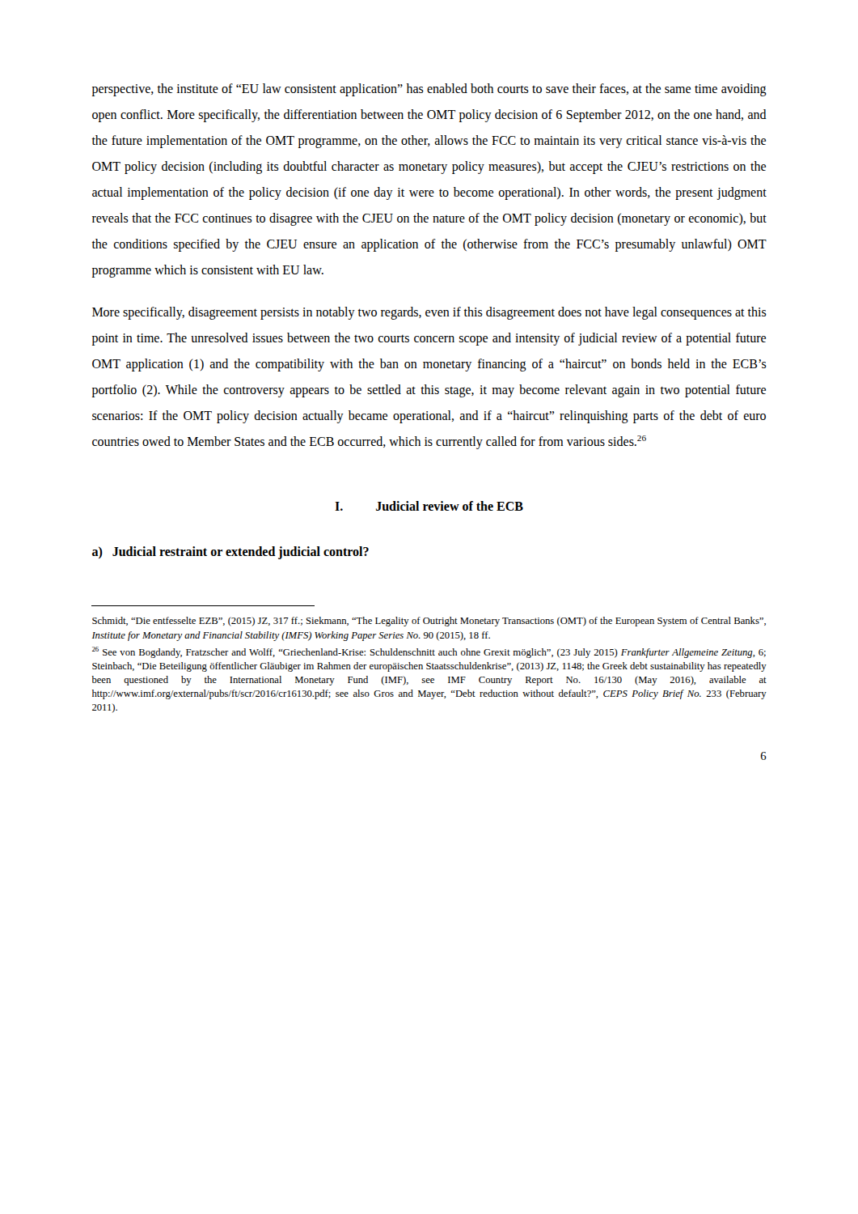perspective, the institute of “EU law consistent application” has enabled both courts to save their faces, at the same time avoiding open conflict. More specifically, the differentiation between the OMT policy decision of 6 September 2012, on the one hand, and the future implementation of the OMT programme, on the other, allows the FCC to maintain its very critical stance vis-à-vis the OMT policy decision (including its doubtful character as monetary policy measures), but accept the CJEU’s restrictions on the actual implementation of the policy decision (if one day it were to become operational). In other words, the present judgment reveals that the FCC continues to disagree with the CJEU on the nature of the OMT policy decision (monetary or economic), but the conditions specified by the CJEU ensure an application of the (otherwise from the FCC’s presumably unlawful) OMT programme which is consistent with EU law.
More specifically, disagreement persists in notably two regards, even if this disagreement does not have legal consequences at this point in time. The unresolved issues between the two courts concern scope and intensity of judicial review of a potential future OMT application (1) and the compatibility with the ban on monetary financing of a “haircut” on bonds held in the ECB’s portfolio (2). While the controversy appears to be settled at this stage, it may become relevant again in two potential future scenarios: If the OMT policy decision actually became operational, and if a “haircut” relinquishing parts of the debt of euro countries owed to Member States and the ECB occurred, which is currently called for from various sides.26
I. Judicial review of the ECB
a) Judicial restraint or extended judicial control?
Schmidt, “Die entfesselte EZB”, (2015) JZ, 317 ff.; Siekmann, “The Legality of Outright Monetary Transactions (OMT) of the European System of Central Banks”, Institute for Monetary and Financial Stability (IMFS) Working Paper Series No. 90 (2015), 18 ff.
26 See von Bogdandy, Fratzscher and Wolff, “Griechenland-Krise: Schuldenschnitt auch ohne Grexit möglich”, (23 July 2015) Frankfurter Allgemeine Zeitung, 6; Steinbach, “Die Beteiligung öffentlicher Gläubiger im Rahmen der europäischen Staatsschuldenkrise”, (2013) JZ, 1148; the Greek debt sustainability has repeatedly been questioned by the International Monetary Fund (IMF), see IMF Country Report No. 16/130 (May 2016), available at http://www.imf.org/external/pubs/ft/scr/2016/cr16130.pdf; see also Gros and Mayer, “Debt reduction without default?”, CEPS Policy Brief No. 233 (February 2011).
6